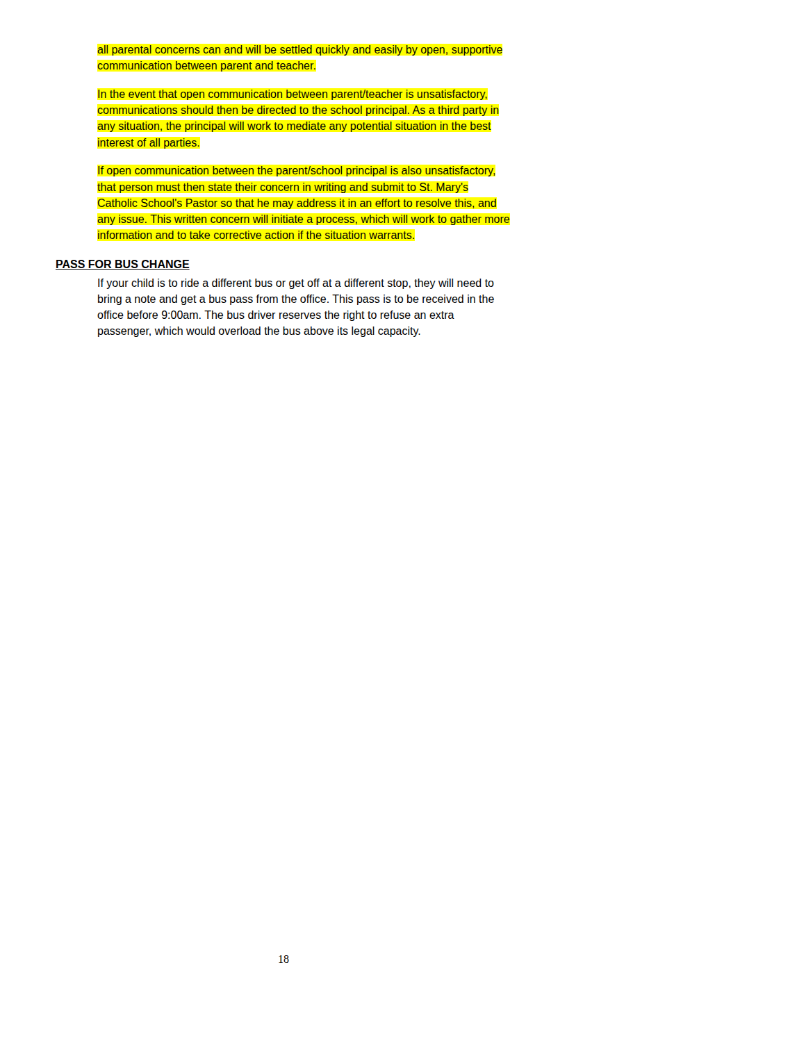all parental concerns can and will be settled quickly and easily by open, supportive communication between parent and teacher.
In the event that open communication between parent/teacher is unsatisfactory, communications should then be directed to the school principal. As a third party in any situation, the principal will work to mediate any potential situation in the best interest of all parties.
If open communication between the parent/school principal is also unsatisfactory, that person must then state their concern in writing and submit to St. Mary's Catholic School's Pastor so that he may address it in an effort to resolve this, and any issue. This written concern will initiate a process, which will work to gather more information and to take corrective action if the situation warrants.
PASS FOR BUS CHANGE
If your child is to ride a different bus or get off at a different stop, they will need to bring a note and get a bus pass from the office. This pass is to be received in the office before 9:00am. The bus driver reserves the right to refuse an extra passenger, which would overload the bus above its legal capacity.
18